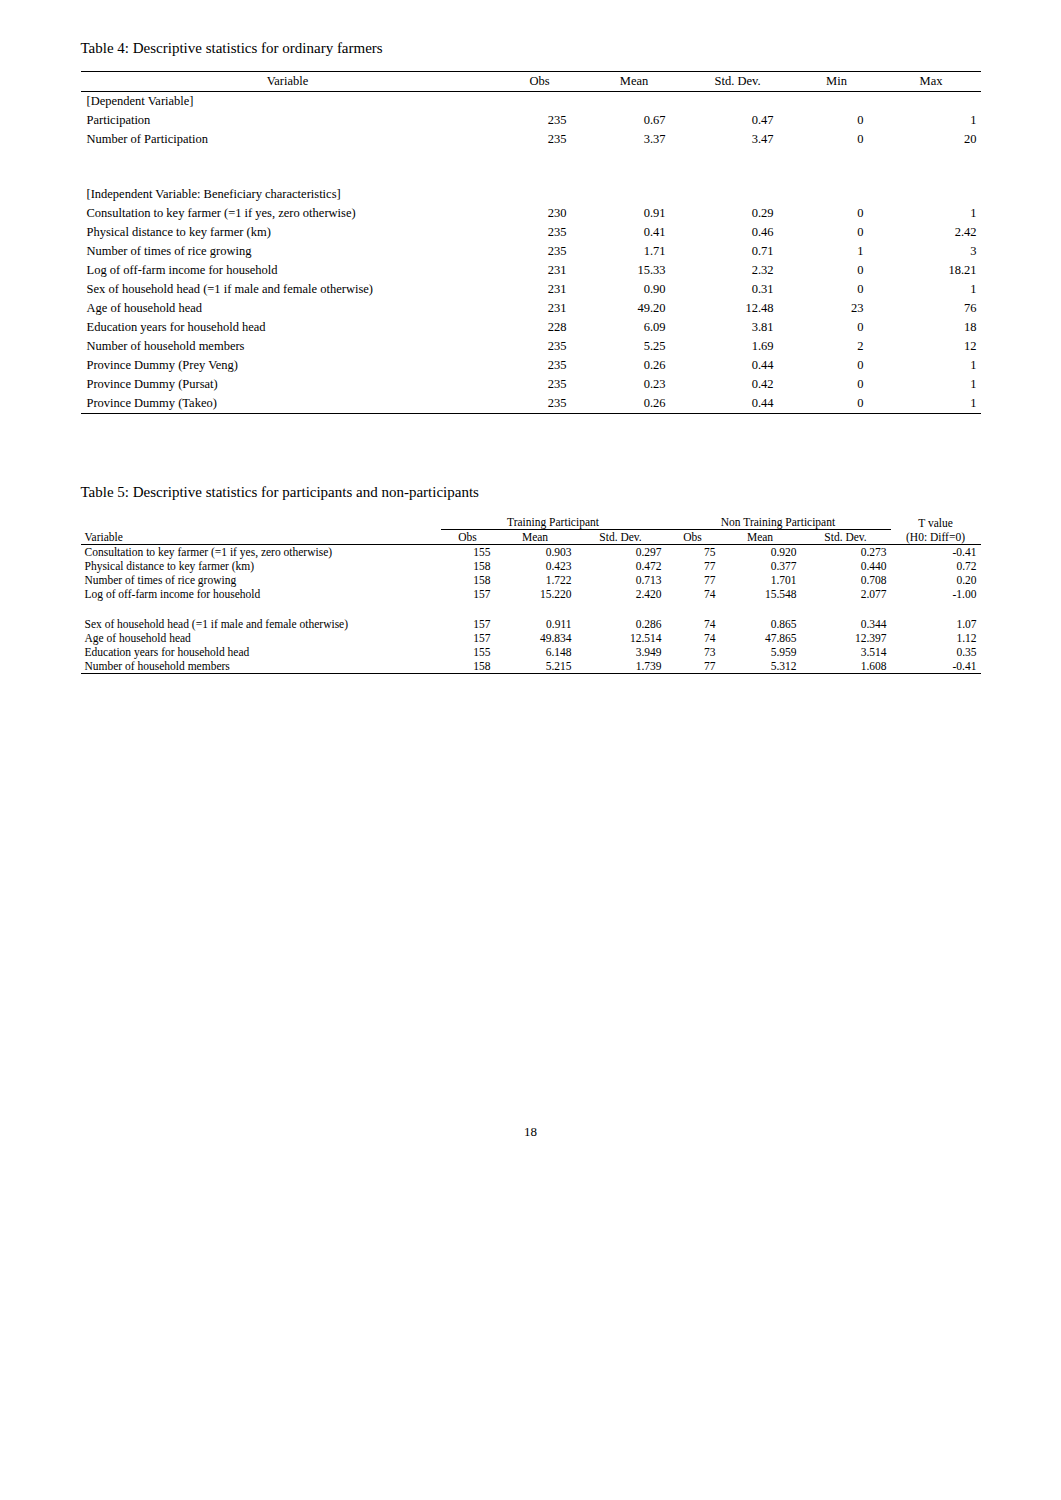Table 4: Descriptive statistics for ordinary farmers
| Variable | Obs | Mean | Std. Dev. | Min | Max |
| --- | --- | --- | --- | --- | --- |
| [Dependent Variable] | | | | | |
| Participation | 235 | 0.67 | 0.47 | 0 | 1 |
| Number of Participation | 235 | 3.37 | 3.47 | 0 | 20 |
| [Independent Variable: Beneficiary characteristics] | | | | | |
| Consultation to key farmer (=1 if yes, zero otherwise) | 230 | 0.91 | 0.29 | 0 | 1 |
| Physical distance to key farmer (km) | 235 | 0.41 | 0.46 | 0 | 2.42 |
| Number of times of rice growing | 235 | 1.71 | 0.71 | 1 | 3 |
| Log of off-farm income for household | 231 | 15.33 | 2.32 | 0 | 18.21 |
| Sex of household head (=1 if male and female otherwise) | 231 | 0.90 | 0.31 | 0 | 1 |
| Age of household head | 231 | 49.20 | 12.48 | 23 | 76 |
| Education years for household head | 228 | 6.09 | 3.81 | 0 | 18 |
| Number of household members | 235 | 5.25 | 1.69 | 2 | 12 |
| Province Dummy (Prey Veng) | 235 | 0.26 | 0.44 | 0 | 1 |
| Province Dummy (Pursat) | 235 | 0.23 | 0.42 | 0 | 1 |
| Province Dummy (Takeo) | 235 | 0.26 | 0.44 | 0 | 1 |
Table 5: Descriptive statistics for participants and non-participants
| | Training Participant | Non Training Participant | T value |
| --- | --- | --- | --- |
| Variable | Obs | Mean | Std. Dev. | Obs | Mean | Std. Dev. | (H0: Diff=0) |
| Consultation to key farmer (=1 if yes, zero otherwise) | 155 | 0.903 | 0.297 | 75 | 0.920 | 0.273 | -0.41 |
| Physical distance to key farmer (km) | 158 | 0.423 | 0.472 | 77 | 0.377 | 0.440 | 0.72 |
| Number of times of rice growing | 158 | 1.722 | 0.713 | 77 | 1.701 | 0.708 | 0.20 |
| Log of off-farm income for household | 157 | 15.220 | 2.420 | 74 | 15.548 | 2.077 | -1.00 |
| Sex of household head (=1 if male and female otherwise) | 157 | 0.911 | 0.286 | 74 | 0.865 | 0.344 | 1.07 |
| Age of household head | 157 | 49.834 | 12.514 | 74 | 47.865 | 12.397 | 1.12 |
| Education years for household head | 155 | 6.148 | 3.949 | 73 | 5.959 | 3.514 | 0.35 |
| Number of household members | 158 | 5.215 | 1.739 | 77 | 5.312 | 1.608 | -0.41 |
18